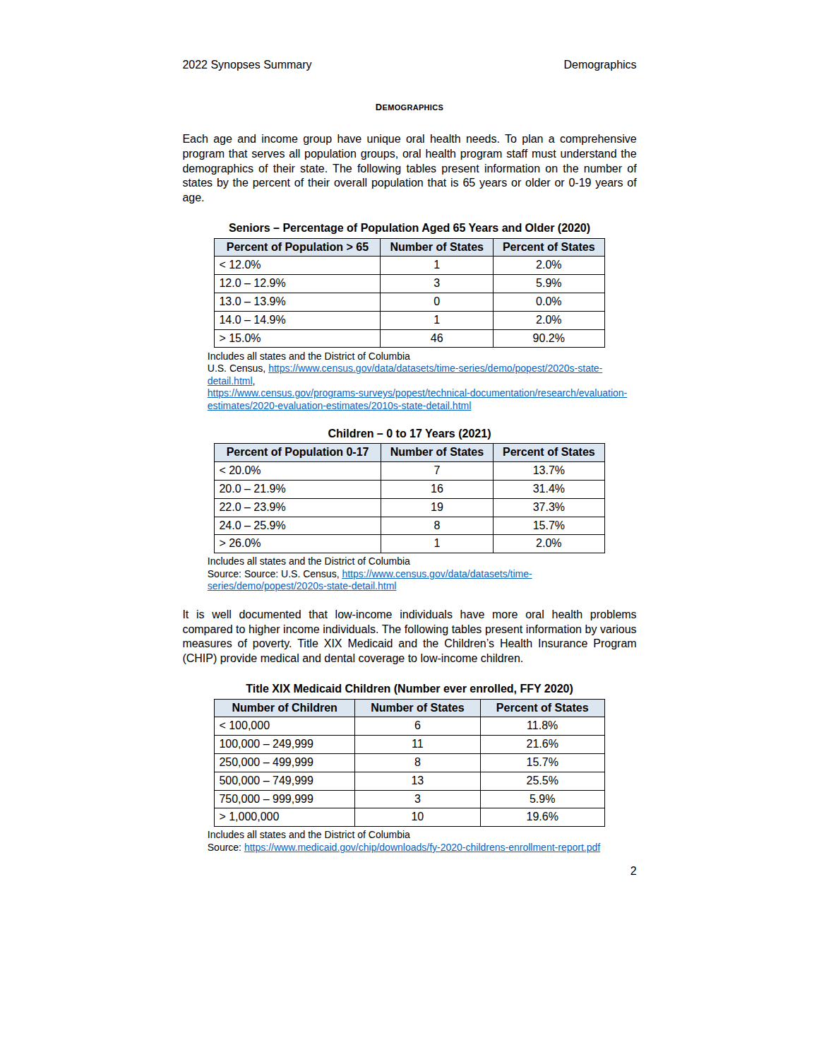2022 Synopses Summary Demographics
DEMOGRAPHICS
Each age and income group have unique oral health needs. To plan a comprehensive program that serves all population groups, oral health program staff must understand the demographics of their state. The following tables present information on the number of states by the percent of their overall population that is 65 years or older or 0-19 years of age.
Seniors – Percentage of Population Aged 65 Years and Older (2020)
| Percent of Population > 65 | Number of States | Percent of States |
| --- | --- | --- |
| < 12.0% | 1 | 2.0% |
| 12.0 – 12.9% | 3 | 5.9% |
| 13.0 – 13.9% | 0 | 0.0% |
| 14.0 – 14.9% | 1 | 2.0% |
| > 15.0% | 46 | 90.2% |
Includes all states and the District of Columbia
U.S. Census, https://www.census.gov/data/datasets/time-series/demo/popest/2020s-state-detail.html,
https://www.census.gov/programs-surveys/popest/technical-documentation/research/evaluation-estimates/2020-evaluation-estimates/2010s-state-detail.html
Children – 0 to 17 Years (2021)
| Percent of Population 0-17 | Number of States | Percent of States |
| --- | --- | --- |
| < 20.0% | 7 | 13.7% |
| 20.0 – 21.9% | 16 | 31.4% |
| 22.0 – 23.9% | 19 | 37.3% |
| 24.0 – 25.9% | 8 | 15.7% |
| > 26.0% | 1 | 2.0% |
Includes all states and the District of Columbia
Source: Source: U.S. Census, https://www.census.gov/data/datasets/time-series/demo/popest/2020s-state-detail.html
It is well documented that low-income individuals have more oral health problems compared to higher income individuals. The following tables present information by various measures of poverty. Title XIX Medicaid and the Children’s Health Insurance Program (CHIP) provide medical and dental coverage to low-income children.
Title XIX Medicaid Children (Number ever enrolled, FFY 2020)
| Number of Children | Number of States | Percent of States |
| --- | --- | --- |
| < 100,000 | 6 | 11.8% |
| 100,000 – 249,999 | 11 | 21.6% |
| 250,000 – 499,999 | 8 | 15.7% |
| 500,000 – 749,999 | 13 | 25.5% |
| 750,000 – 999,999 | 3 | 5.9% |
| > 1,000,000 | 10 | 19.6% |
Includes all states and the District of Columbia
Source: https://www.medicaid.gov/chip/downloads/fy-2020-childrens-enrollment-report.pdf
2